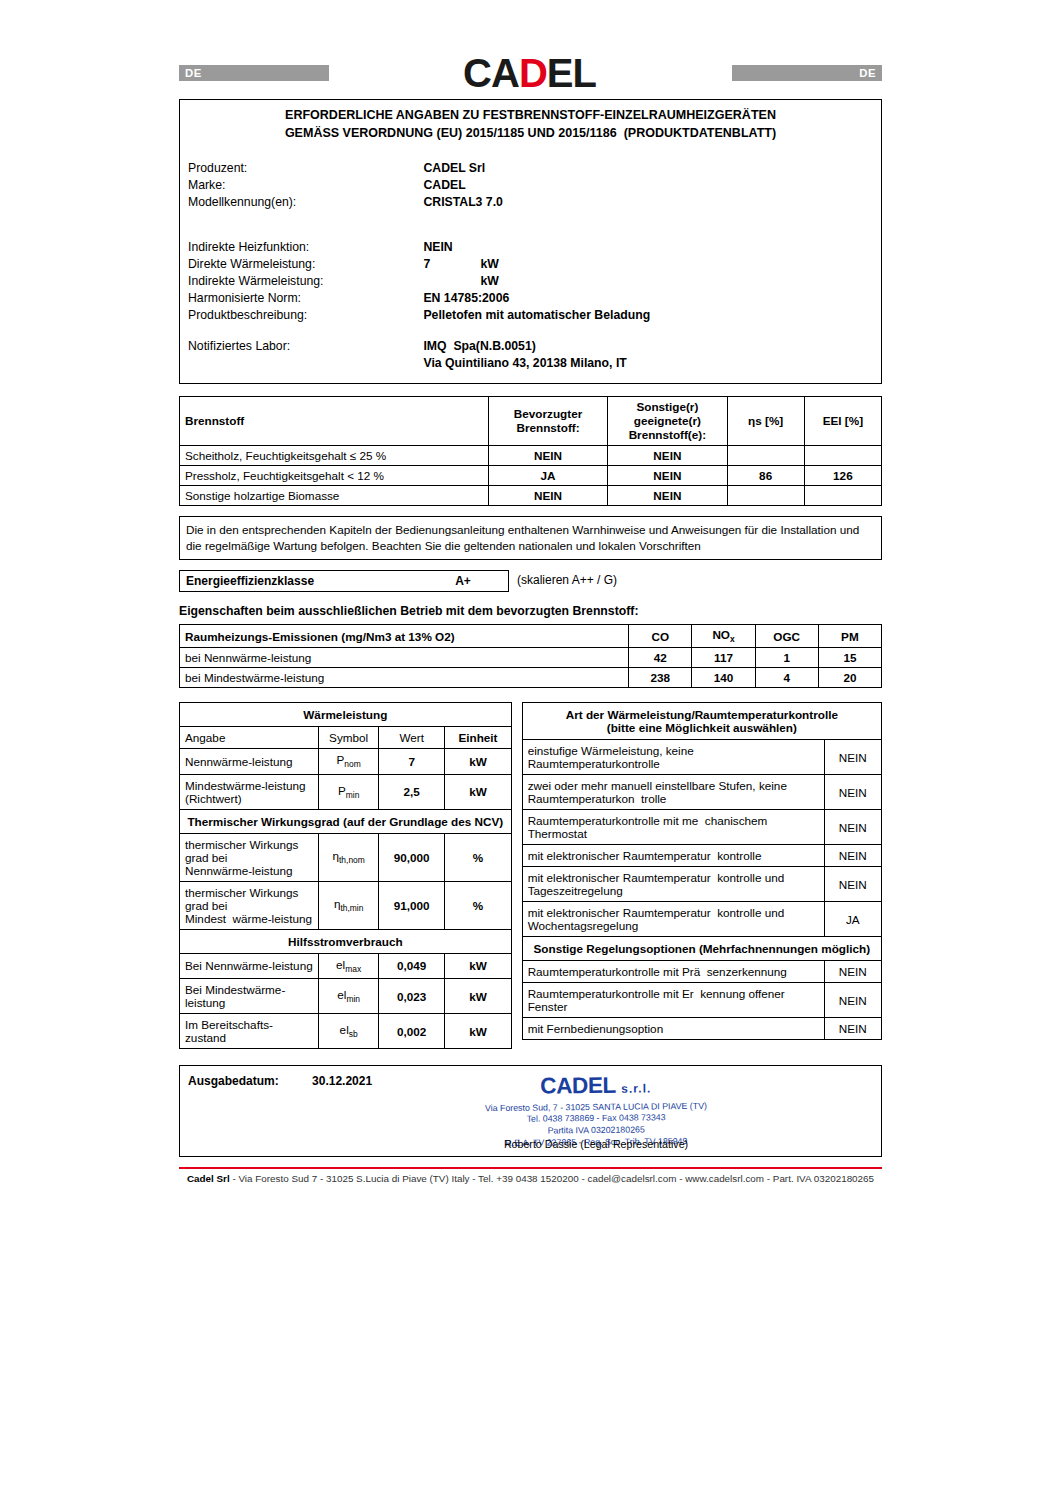DE
CADEL
DE
ERFORDERLICHE ANGABEN ZU FESTBRENNSTOFF-EINZELRAUMHEIZGERÄTEN
GEMÄSS VERORDNUNG (EU) 2015/1185 UND 2015/1186 (PRODUKTDATENBLATT)
| Produzent: | CADEL Srl |
| Marke: | CADEL |
| Modellkennung(en): | CRISTAL3 7.0 |
| Indirekte Heizfunktion: | NEIN | |
| Direkte Wärmeleistung: | 7 | kW |
| Indirekte Wärmeleistung: | | kW |
| Harmonisierte Norm: | EN 14785:2006 |
| Produktbeschreibung: | Pelletofen mit automatischer Beladung |
| Notifiziertes Labor: | IMQ Spa(N.B.0051) |
| | Via Quintiliano 43, 20138 Milano, IT |
| Brennstoff | Bevorzugter Brennstoff: | Sonstige(r) geeignete(r) Brennstoff(e): | ηs [%] | EEI [%] |
| --- | --- | --- | --- | --- |
| Scheitholz, Feuchtigkeitsgehalt ≤ 25 % | NEIN | NEIN | | |
| Pressholz, Feuchtigkeitsgehalt < 12 % | JA | NEIN | 86 | 126 |
| Sonstige holzartige Biomasse | NEIN | NEIN | | |
Die in den entsprechenden Kapiteln der Bedienungsanleitung enthaltenen Warnhinweise und Anweisungen für die Installation und die regelmäßige Wartung befolgen. Beachten Sie die geltenden nationalen und lokalen Vorschriften
Energieeffizienzklasse
A+
(skalieren A++ / G)
Eigenschaften beim ausschließlichen Betrieb mit dem bevorzugten Brennstoff:
| Raumheizungs-Emissionen (mg/Nm3 at 13% O2) | CO | NO x | OGC | PM |
| --- | --- | --- | --- | --- |
| bei Nennwärme-leistung | 42 | 117 | 1 | 15 |
| bei Mindestwärme-leistung | 238 | 140 | 4 | 20 |
| Wärmeleistung |
| --- |
| Angabe | Symbol | Wert | Einheit |
| Nennwärme-leistung | P nom | 7 | kW |
| Mindestwärme-leistung (Richtwert) | P min | 2,5 | kW |
| Thermischer Wirkungsgrad (auf der Grundlage des NCV) |
| thermischer Wirkungs grad bei Nennwärme-leistung | η th,nom | 90,000 | % |
| thermischer Wirkungs grad bei Mindest wärme-leistung | η th,min | 91,000 | % |
| Hilfsstromverbrauch |
| Bei Nennwärme-leistung | el max | 0,049 | kW |
| Bei Mindestwärme-leistung | el min | 0,023 | kW |
| Im Bereitschafts-zustand | el sb | 0,002 | kW |
| Art der Wärmeleistung/Raumtemperaturkontrolle (bitte eine Möglichkeit auswählen) |
| --- |
| einstufige Wärmeleistung, keine Raumtemperaturkontrolle | NEIN |
| zwei oder mehr manuell einstellbare Stufen, keine Raumtemperaturkon trolle | NEIN |
| Raumtemperaturkontrolle mit me chanischem Thermostat | NEIN |
| mit elektronischer Raumtemperatur kontrolle | NEIN |
| mit elektronischer Raumtemperatur kontrolle und Tageszeitregelung | NEIN |
| mit elektronischer Raumtemperatur kontrolle und Wochentagsregelung | JA |
| Sonstige Regelungsoptionen (Mehrfachnennungen möglich) |
| Raumtemperaturkontrolle mit Prä senzerkennung | NEIN |
| Raumtemperaturkontrolle mit Er kennung offener Fenster | NEIN |
| mit Fernbedienungsoption | NEIN |
Ausgabedatum: 30.12.2021
CADEL s.r.l. Via Foresto Sud, 7 - 31025 SANTA LUCIA DI PIAVE (TV)
Tel. 0438 738869 - Fax 0438 73343
Partita IVA 03202180265
R.E.A. TV 227865 - Reg. Soc. Trib. TV 185949
Roberto Dassie (Legal Representative)
Cadel Srl - Via Foresto Sud 7 - 31025 S.Lucia di Piave (TV) Italy - Tel. +39 0438 1520200 - cadel@cadelsrl.com - www.cadelsrl.com - Part. IVA 03202180265